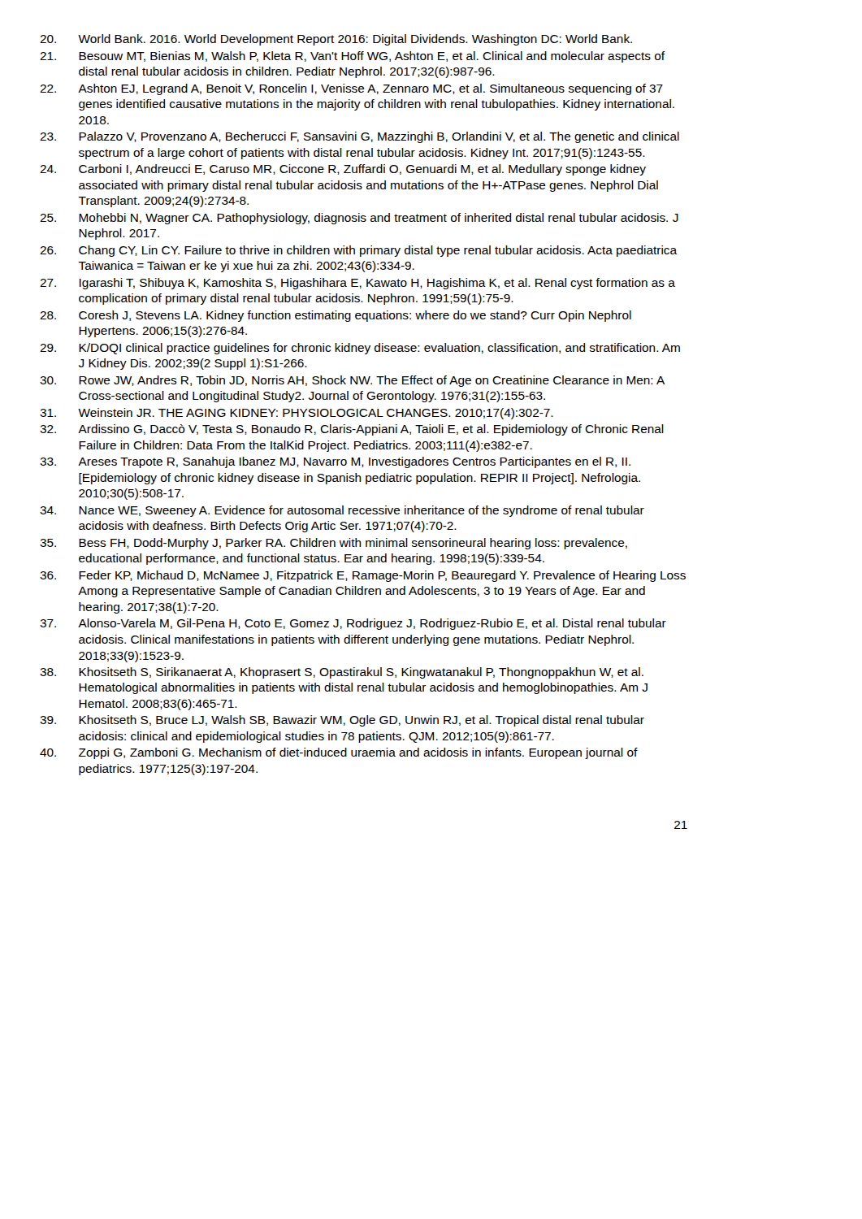20. World Bank. 2016. World Development Report 2016: Digital Dividends. Washington DC: World Bank.
21. Besouw MT, Bienias M, Walsh P, Kleta R, Van't Hoff WG, Ashton E, et al. Clinical and molecular aspects of distal renal tubular acidosis in children. Pediatr Nephrol. 2017;32(6):987-96.
22. Ashton EJ, Legrand A, Benoit V, Roncelin I, Venisse A, Zennaro MC, et al. Simultaneous sequencing of 37 genes identified causative mutations in the majority of children with renal tubulopathies. Kidney international. 2018.
23. Palazzo V, Provenzano A, Becherucci F, Sansavini G, Mazzinghi B, Orlandini V, et al. The genetic and clinical spectrum of a large cohort of patients with distal renal tubular acidosis. Kidney Int. 2017;91(5):1243-55.
24. Carboni I, Andreucci E, Caruso MR, Ciccone R, Zuffardi O, Genuardi M, et al. Medullary sponge kidney associated with primary distal renal tubular acidosis and mutations of the H+-ATPase genes. Nephrol Dial Transplant. 2009;24(9):2734-8.
25. Mohebbi N, Wagner CA. Pathophysiology, diagnosis and treatment of inherited distal renal tubular acidosis. J Nephrol. 2017.
26. Chang CY, Lin CY. Failure to thrive in children with primary distal type renal tubular acidosis. Acta paediatrica Taiwanica = Taiwan er ke yi xue hui za zhi. 2002;43(6):334-9.
27. Igarashi T, Shibuya K, Kamoshita S, Higashihara E, Kawato H, Hagishima K, et al. Renal cyst formation as a complication of primary distal renal tubular acidosis. Nephron. 1991;59(1):75-9.
28. Coresh J, Stevens LA. Kidney function estimating equations: where do we stand? Curr Opin Nephrol Hypertens. 2006;15(3):276-84.
29. K/DOQI clinical practice guidelines for chronic kidney disease: evaluation, classification, and stratification. Am J Kidney Dis. 2002;39(2 Suppl 1):S1-266.
30. Rowe JW, Andres R, Tobin JD, Norris AH, Shock NW. The Effect of Age on Creatinine Clearance in Men: A Cross-sectional and Longitudinal Study2. Journal of Gerontology. 1976;31(2):155-63.
31. Weinstein JR. THE AGING KIDNEY: PHYSIOLOGICAL CHANGES. 2010;17(4):302-7.
32. Ardissino G, Daccò V, Testa S, Bonaudo R, Claris-Appiani A, Taioli E, et al. Epidemiology of Chronic Renal Failure in Children: Data From the ItalKid Project. Pediatrics. 2003;111(4):e382-e7.
33. Areses Trapote R, Sanahuja Ibanez MJ, Navarro M, Investigadores Centros Participantes en el R, II. [Epidemiology of chronic kidney disease in Spanish pediatric population. REPIR II Project]. Nefrologia. 2010;30(5):508-17.
34. Nance WE, Sweeney A. Evidence for autosomal recessive inheritance of the syndrome of renal tubular acidosis with deafness. Birth Defects Orig Artic Ser. 1971;07(4):70-2.
35. Bess FH, Dodd-Murphy J, Parker RA. Children with minimal sensorineural hearing loss: prevalence, educational performance, and functional status. Ear and hearing. 1998;19(5):339-54.
36. Feder KP, Michaud D, McNamee J, Fitzpatrick E, Ramage-Morin P, Beauregard Y. Prevalence of Hearing Loss Among a Representative Sample of Canadian Children and Adolescents, 3 to 19 Years of Age. Ear and hearing. 2017;38(1):7-20.
37. Alonso-Varela M, Gil-Pena H, Coto E, Gomez J, Rodriguez J, Rodriguez-Rubio E, et al. Distal renal tubular acidosis. Clinical manifestations in patients with different underlying gene mutations. Pediatr Nephrol. 2018;33(9):1523-9.
38. Khositseth S, Sirikanaerat A, Khoprasert S, Opastirakul S, Kingwatanakul P, Thongnoppakhun W, et al. Hematological abnormalities in patients with distal renal tubular acidosis and hemoglobinopathies. Am J Hematol. 2008;83(6):465-71.
39. Khositseth S, Bruce LJ, Walsh SB, Bawazir WM, Ogle GD, Unwin RJ, et al. Tropical distal renal tubular acidosis: clinical and epidemiological studies in 78 patients. QJM. 2012;105(9):861-77.
40. Zoppi G, Zamboni G. Mechanism of diet-induced uraemia and acidosis in infants. European journal of pediatrics. 1977;125(3):197-204.
21